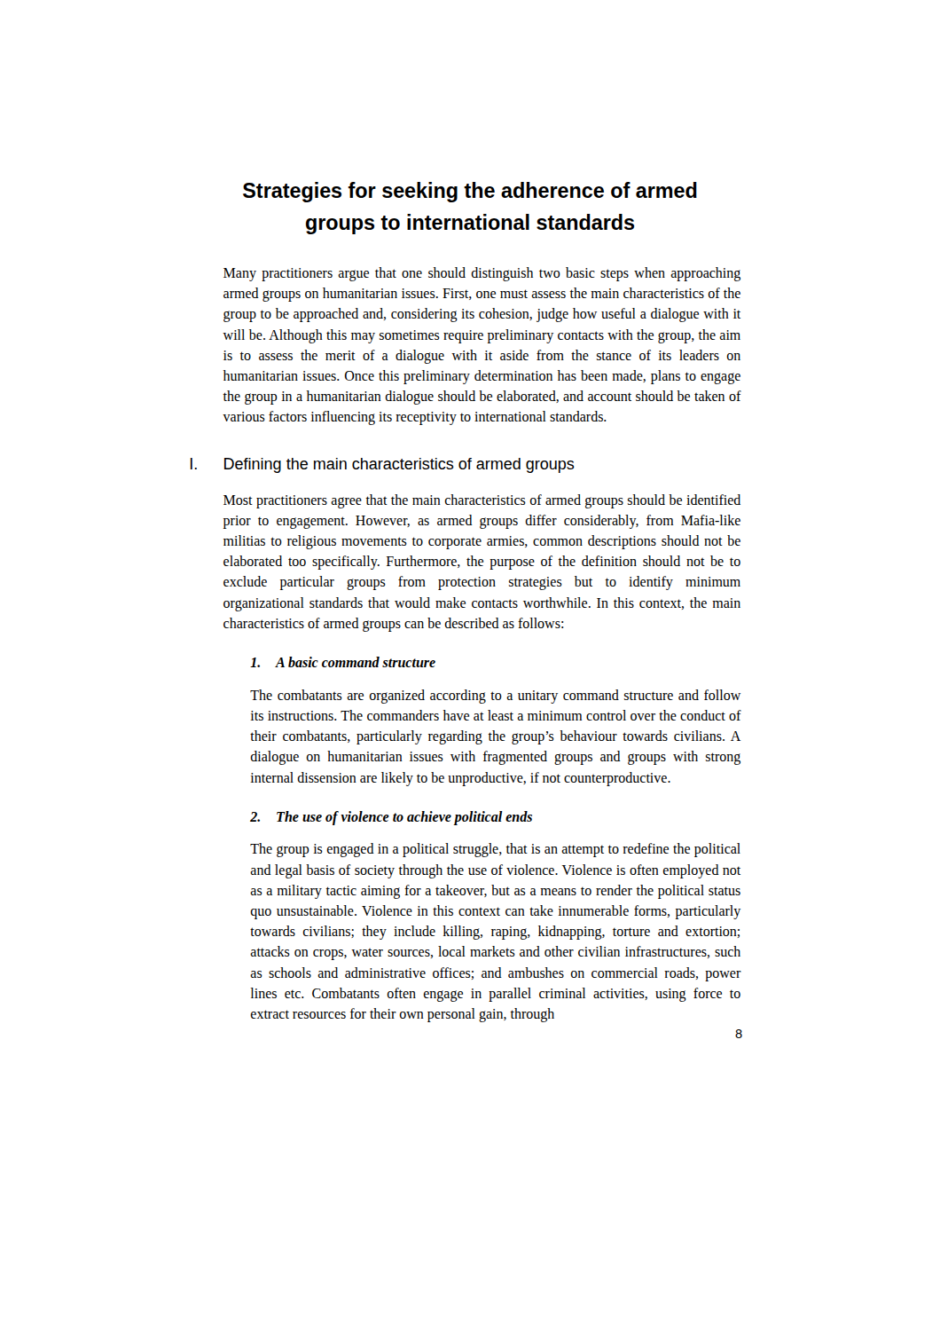Strategies for seeking the adherence of armed groups to international standards
Many practitioners argue that one should distinguish two basic steps when approaching armed groups on humanitarian issues. First, one must assess the main characteristics of the group to be approached and, considering its cohesion, judge how useful a dialogue with it will be. Although this may sometimes require preliminary contacts with the group, the aim is to assess the merit of a dialogue with it aside from the stance of its leaders on humanitarian issues. Once this preliminary determination has been made, plans to engage the group in a humanitarian dialogue should be elaborated, and account should be taken of various factors influencing its receptivity to international standards.
I. Defining the main characteristics of armed groups
Most practitioners agree that the main characteristics of armed groups should be identified prior to engagement. However, as armed groups differ considerably, from Mafia-like militias to religious movements to corporate armies, common descriptions should not be elaborated too specifically. Furthermore, the purpose of the definition should not be to exclude particular groups from protection strategies but to identify minimum organizational standards that would make contacts worthwhile. In this context, the main characteristics of armed groups can be described as follows:
1. A basic command structure
The combatants are organized according to a unitary command structure and follow its instructions. The commanders have at least a minimum control over the conduct of their combatants, particularly regarding the group’s behaviour towards civilians. A dialogue on humanitarian issues with fragmented groups and groups with strong internal dissension are likely to be unproductive, if not counterproductive.
2. The use of violence to achieve political ends
The group is engaged in a political struggle, that is an attempt to redefine the political and legal basis of society through the use of violence. Violence is often employed not as a military tactic aiming for a takeover, but as a means to render the political status quo unsustainable. Violence in this context can take innumerable forms, particularly towards civilians; they include killing, raping, kidnapping, torture and extortion; attacks on crops, water sources, local markets and other civilian infrastructures, such as schools and administrative offices; and ambushes on commercial roads, power lines etc. Combatants often engage in parallel criminal activities, using force to extract resources for their own personal gain, through
8